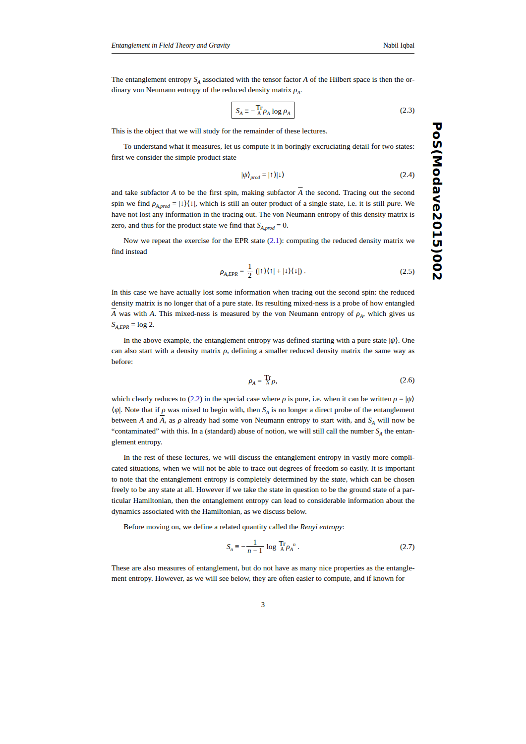Entanglement in Field Theory and Gravity Nabil Iqbal
PoS(Modave2015)002
The entanglement entropy SA associated with the tensor factor A of the Hilbert space is then the ordinary von Neumann entropy of the reduced density matrix ρA.
SA ≡ −Tr A ρA log ρA (2.3)
This is the object that we will study for the remainder of these lectures.
To understand what it measures, let us compute it in boringly excruciating detail for two states: first we consider the simple product state
|ψ⟩prod = |↑⟩|↓⟩ (2.4)
and take subfactor A to be the first spin, making subfactor A the second. Tracing out the second spin we find ρA,prod = |↓⟩⟨↓|, which is still an outer product of a single state, i.e. it is still pure. We have not lost any information in the tracing out. The von Neumann entropy of this density matrix is zero, and thus for the product state we find that SA,prod = 0.
Now we repeat the exercise for the EPR state (2.1): computing the reduced density matrix we find instead
ρA,EPR = 12 (|↑⟩⟨↑| + |↓⟩⟨↓|) . (2.5)
In this case we have actually lost some information when tracing out the second spin: the reduced density matrix is no longer that of a pure state. Its resulting mixed-ness is a probe of how entangled A was with A. This mixed-ness is measured by the von Neumann entropy of ρA, which gives us SA,EPR = log 2.
In the above example, the entanglement entropy was defined starting with a pure state |ψ⟩. One can also start with a density matrix ρ, defining a smaller reduced density matrix the same way as before:
ρA = Tr A ρ, (2.6)
which clearly reduces to (2.2) in the special case where ρ is pure, i.e. when it can be written ρ = |ψ⟩⟨ψ|. Note that if ρ was mixed to begin with, then SA is no longer a direct probe of the entanglement between A and A, as ρ already had some von Neumann entropy to start with, and SA will now be “contaminated” with this. In a (standard) abuse of notion, we will still call the number SA the entanglement entropy.
In the rest of these lectures, we will discuss the entanglement entropy in vastly more complicated situations, when we will not be able to trace out degrees of freedom so easily. It is important to note that the entanglement entropy is completely determined by the state, which can be chosen freely to be any state at all. However if we take the state in question to be the ground state of a particular Hamiltonian, then the entanglement entropy can lead to considerable information about the dynamics associated with the Hamiltonian, as we discuss below.
Before moving on, we define a related quantity called the Renyi entropy:
Sn ≡ −1 n − 1 log Tr A ρAn . (2.7)
These are also measures of entanglement, but do not have as many nice properties as the entanglement entropy. However, as we will see below, they are often easier to compute, and if known for
3